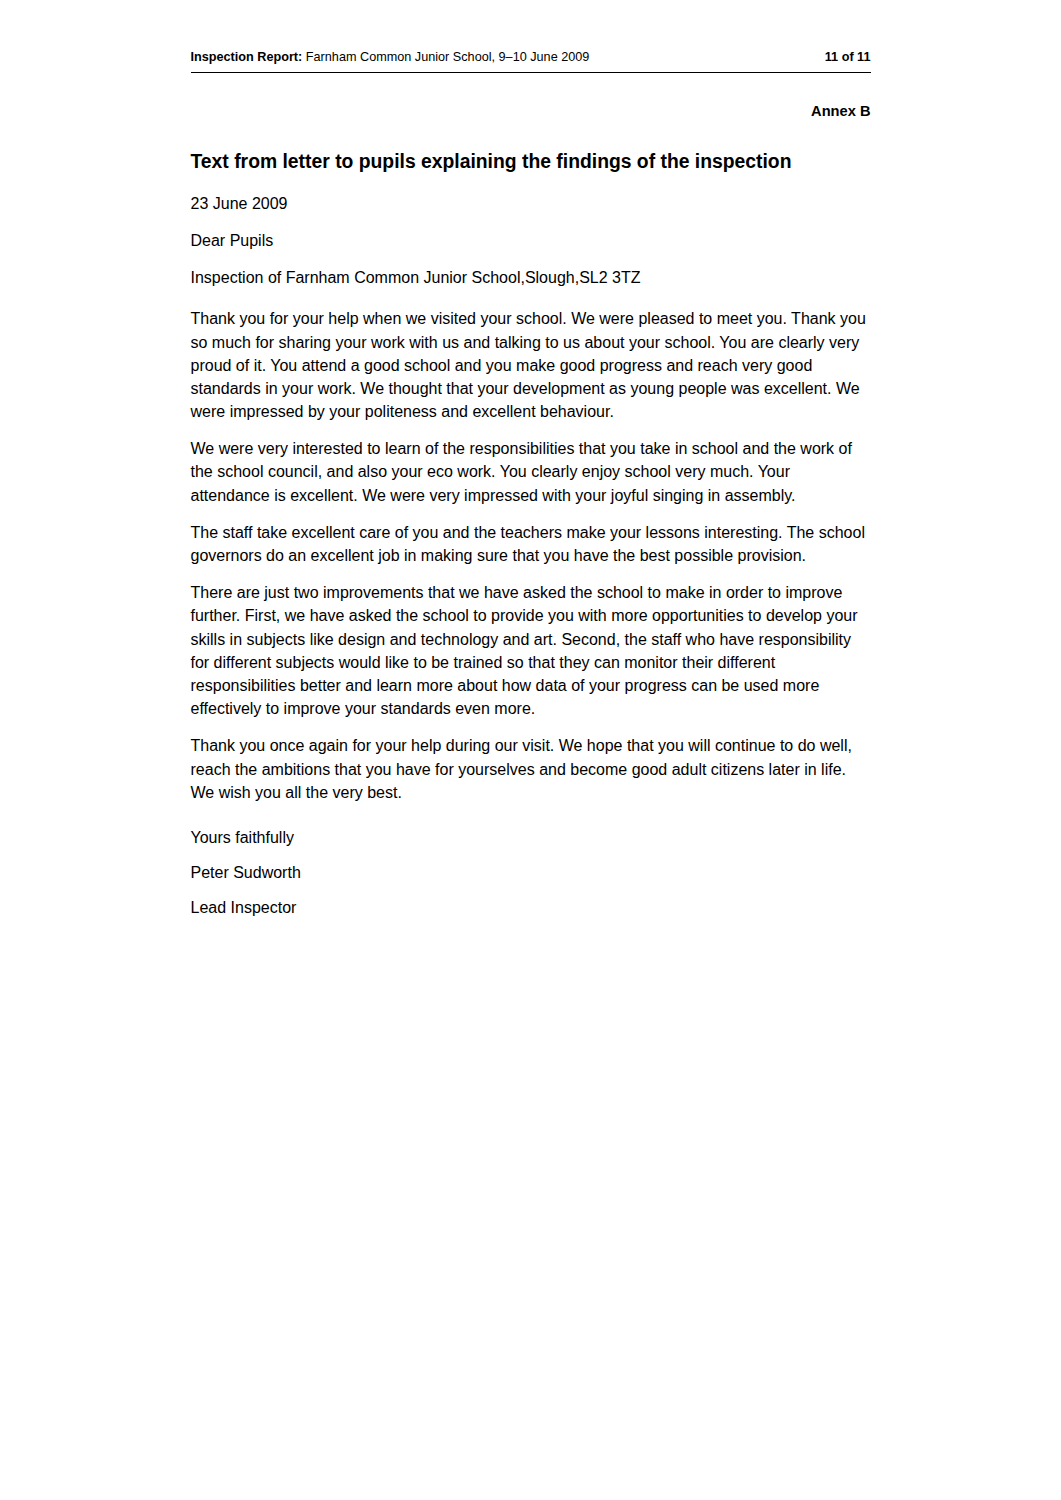Inspection Report: Farnham Common Junior School, 9–10 June 2009
11 of 11
Annex B
Text from letter to pupils explaining the findings of the inspection
23 June 2009
Dear Pupils
Inspection of Farnham Common Junior School,Slough,SL2 3TZ
Thank you for your help when we visited your school. We were pleased to meet you. Thank you so much for sharing your work with us and talking to us about your school. You are clearly very proud of it. You attend a good school and you make good progress and reach very good standards in your work. We thought that your development as young people was excellent. We were impressed by your politeness and excellent behaviour.
We were very interested to learn of the responsibilities that you take in school and the work of the school council, and also your eco work. You clearly enjoy school very much. Your attendance is excellent. We were very impressed with your joyful singing in assembly.
The staff take excellent care of you and the teachers make your lessons interesting. The school governors do an excellent job in making sure that you have the best possible provision.
There are just two improvements that we have asked the school to make in order to improve further. First, we have asked the school to provide you with more opportunities to develop your skills in subjects like design and technology and art. Second, the staff who have responsibility for different subjects would like to be trained so that they can monitor their different responsibilities better and learn more about how data of your progress can be used more effectively to improve your standards even more.
Thank you once again for your help during our visit. We hope that you will continue to do well, reach the ambitions that you have for yourselves and become good adult citizens later in life. We wish you all the very best.
Yours faithfully
Peter Sudworth
Lead Inspector